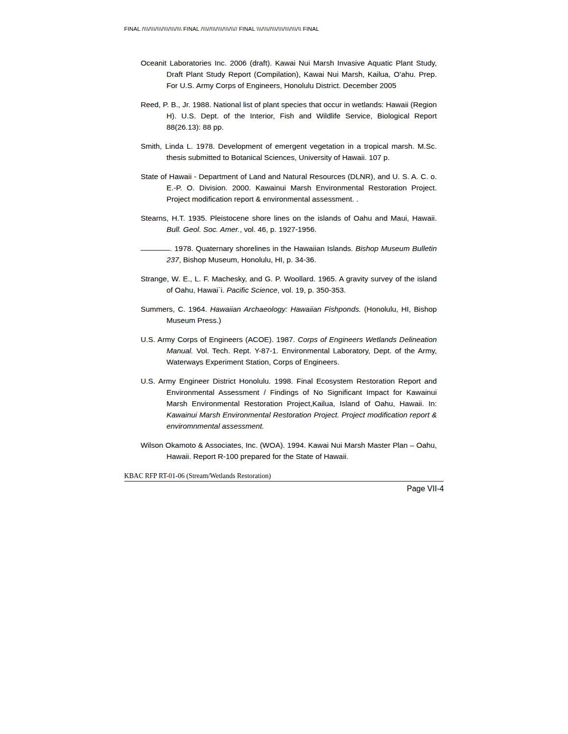FINAL /\\\/\\\/\\\/\\\/\\\/\\\ FINAL /\\\//\\\/\\\/\\\/\\// FINAL \\\/\\\//\\\/\\\/\\\/\\\/\\ FINAL
Oceanit Laboratories Inc. 2006 (draft). Kawai Nui Marsh Invasive Aquatic Plant Study, Draft Plant Study Report (Compilation), Kawai Nui Marsh, Kailua, O’ahu. Prep. For U.S. Army Corps of Engineers, Honolulu District. December 2005
Reed, P. B., Jr. 1988. National list of plant species that occur in wetlands: Hawaii (Region H). U.S. Dept. of the Interior, Fish and Wildlife Service, Biological Report 88(26.13): 88 pp.
Smith, Linda L. 1978. Development of emergent vegetation in a tropical marsh. M.Sc. thesis submitted to Botanical Sciences, University of Hawaii. 107 p.
State of Hawaii - Department of Land and Natural Resources (DLNR), and U. S. A. C. o. E.-P. O. Division. 2000. Kawainui Marsh Environmental Restoration Project. Project modification report & environmental assessment. .
Stearns, H.T. 1935. Pleistocene shore lines on the islands of Oahu and Maui, Hawaii. Bull. Geol. Soc. Amer., vol. 46, p. 1927-1956.
. 1978. Quaternary shorelines in the Hawaiian Islands. Bishop Museum Bulletin 237, Bishop Museum, Honolulu, HI, p. 34-36.
Strange, W. E., L. F. Machesky, and G. P. Woollard. 1965. A gravity survey of the island of Oahu, Hawai`i. Pacific Science, vol. 19, p. 350-353.
Summers, C. 1964. Hawaiian Archaeology: Hawaiian Fishponds. (Honolulu, HI, Bishop Museum Press.)
U.S. Army Corps of Engineers (ACOE). 1987. Corps of Engineers Wetlands Delineation Manual. Vol. Tech. Rept. Y-87-1. Environmental Laboratory, Dept. of the Army, Waterways Experiment Station, Corps of Engineers.
U.S. Army Engineer District Honolulu. 1998. Final Ecosystem Restoration Report and Environmental Assessment / Findings of No Significant Impact for Kawainui Marsh Environmental Restoration Project,Kailua, Island of Oahu, Hawaii. In: Kawainui Marsh Environmental Restoration Project. Project modification report & enviromnmental assessment.
Wilson Okamoto & Associates, Inc. (WOA). 1994. Kawai Nui Marsh Master Plan – Oahu, Hawaii. Report R-100 prepared for the State of Hawaii.
KBAC RFP RT-01-06 (Stream/Wetlands Restoration)
Page VII-4